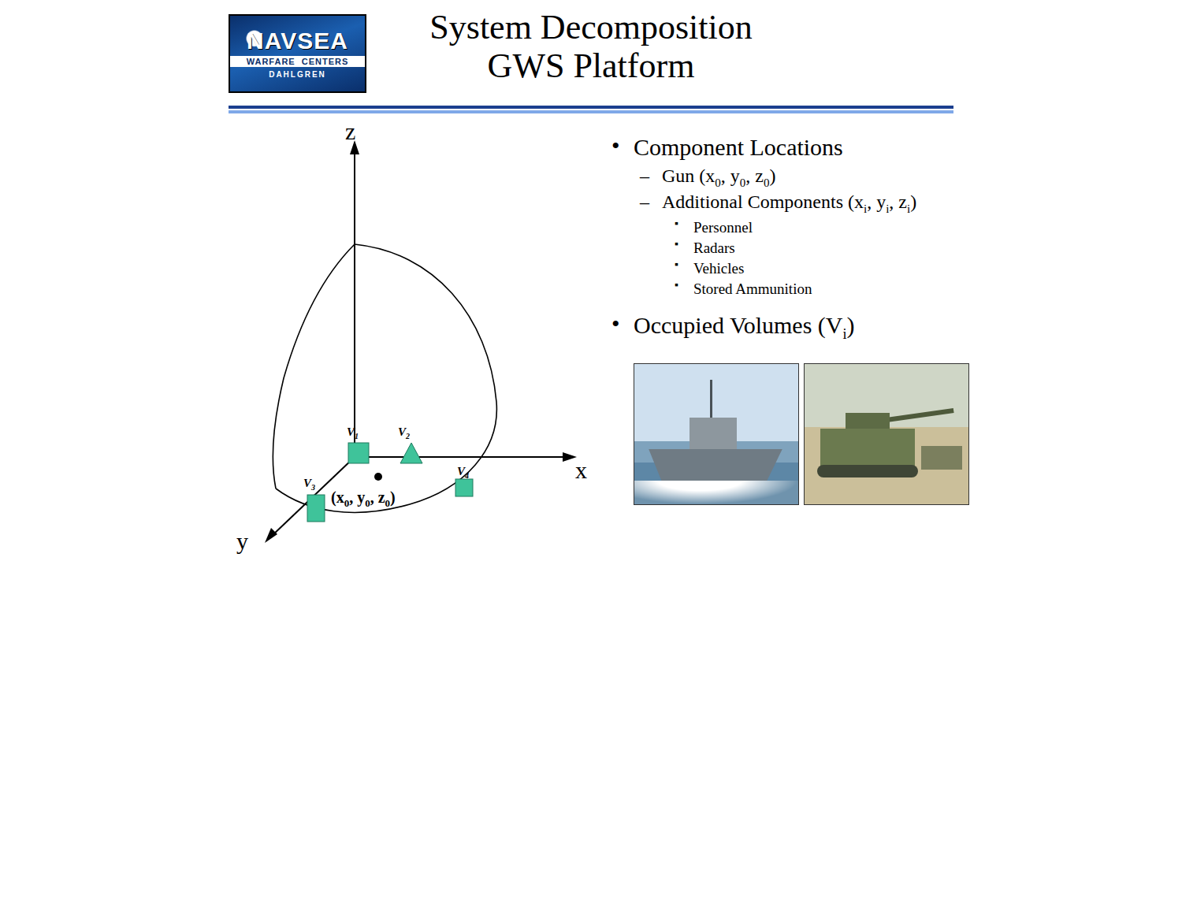NAVSEA
WARFARE CENTERS
DAHLGREN
System DecompositionGWS Platform
z x y V1 V2 V3 V4 (x0, y0, z0)
Component Locations
Gun (x0, y0, z0)
Additional Components (xi, yi, zi)
Personnel
Radars
Vehicles
Stored Ammunition
Occupied Volumes (Vi)